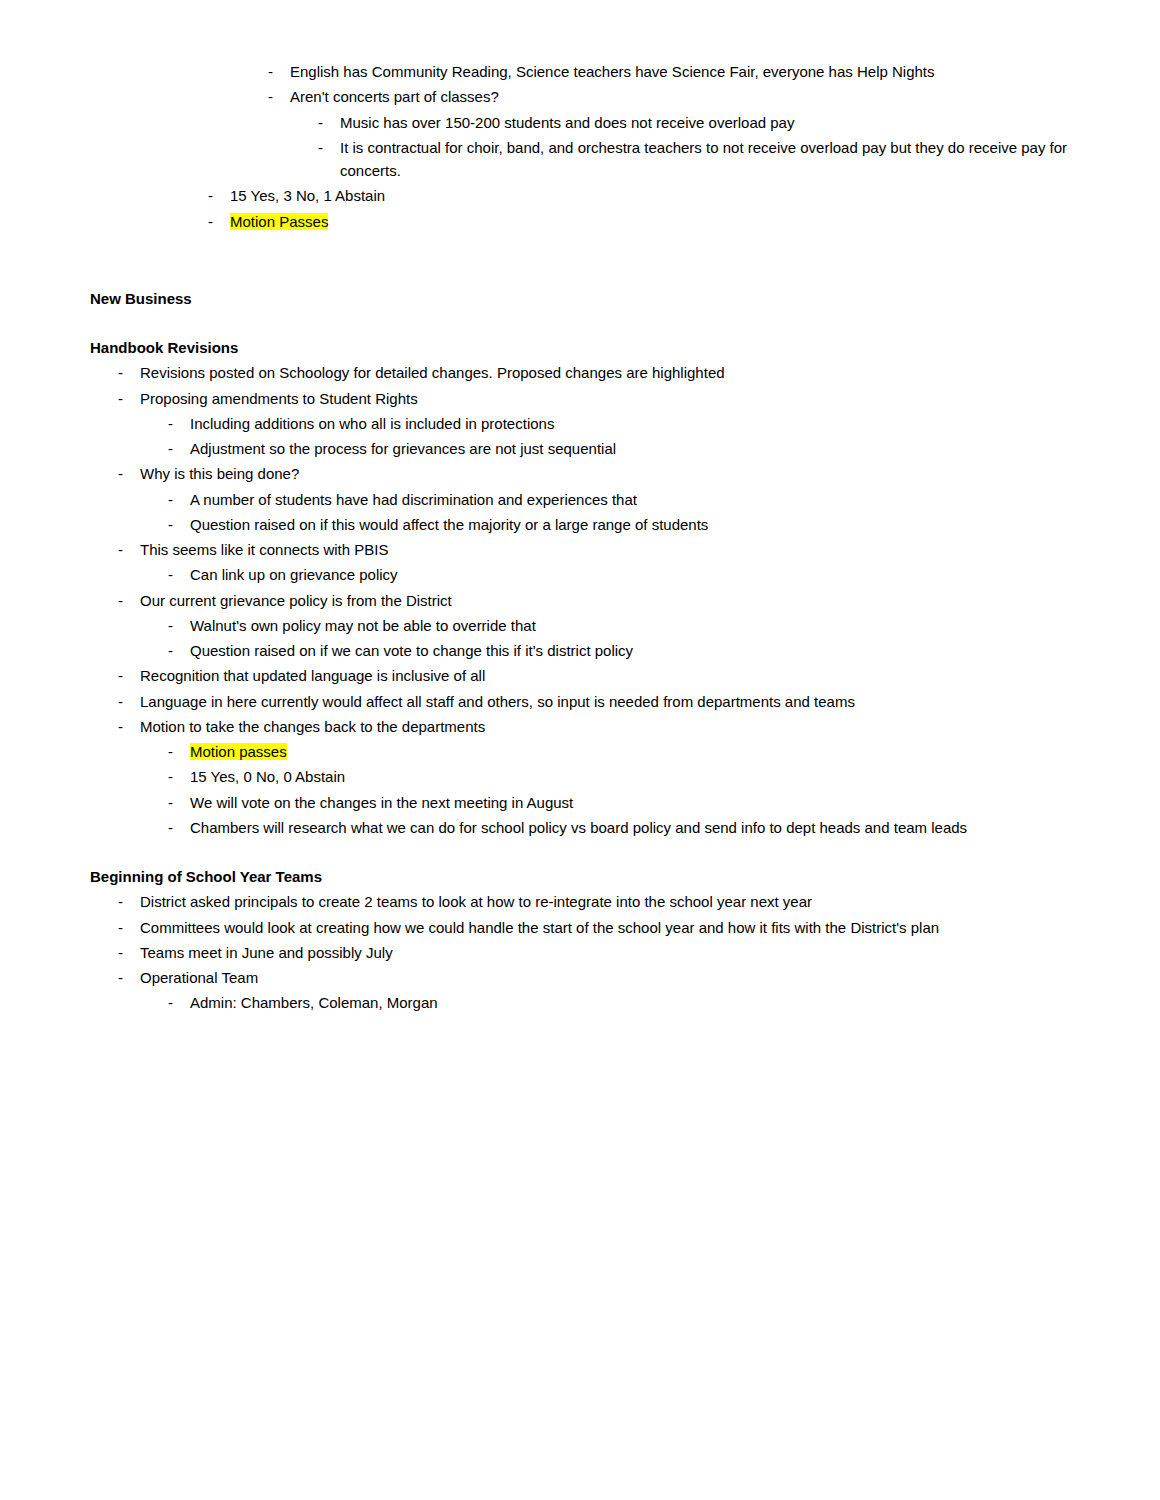English has Community Reading, Science teachers have Science Fair, everyone has Help Nights
Aren't concerts part of classes?
Music has over 150-200 students and does not receive overload pay
It is contractual for choir, band, and orchestra teachers to not receive overload pay but they do receive pay for concerts.
15 Yes, 3 No, 1 Abstain
Motion Passes
New Business
Handbook Revisions
Revisions posted on Schoology for detailed changes. Proposed changes are highlighted
Proposing amendments to Student Rights
Including additions on who all is included in protections
Adjustment so the process for grievances are not just sequential
Why is this being done?
A number of students have had discrimination and experiences that
Question raised on if this would affect the majority or a large range of students
This seems like it connects with PBIS
Can link up on grievance policy
Our current grievance policy is from the District
Walnut's own policy may not be able to override that
Question raised on if we can vote to change this if it's district policy
Recognition that updated language is inclusive of all
Language in here currently would affect all staff and others, so input is needed from departments and teams
Motion to take the changes back to the departments
Motion passes
15 Yes, 0 No, 0 Abstain
We will vote on the changes in the next meeting in August
Chambers will research what we can do for school policy vs board policy and send info to dept heads and team leads
Beginning of School Year Teams
District asked principals to create 2 teams to look at how to re-integrate into the school year next year
Committees would look at creating how we could handle the start of the school year and how it fits with the District's plan
Teams meet in June and possibly July
Operational Team
Admin: Chambers, Coleman, Morgan